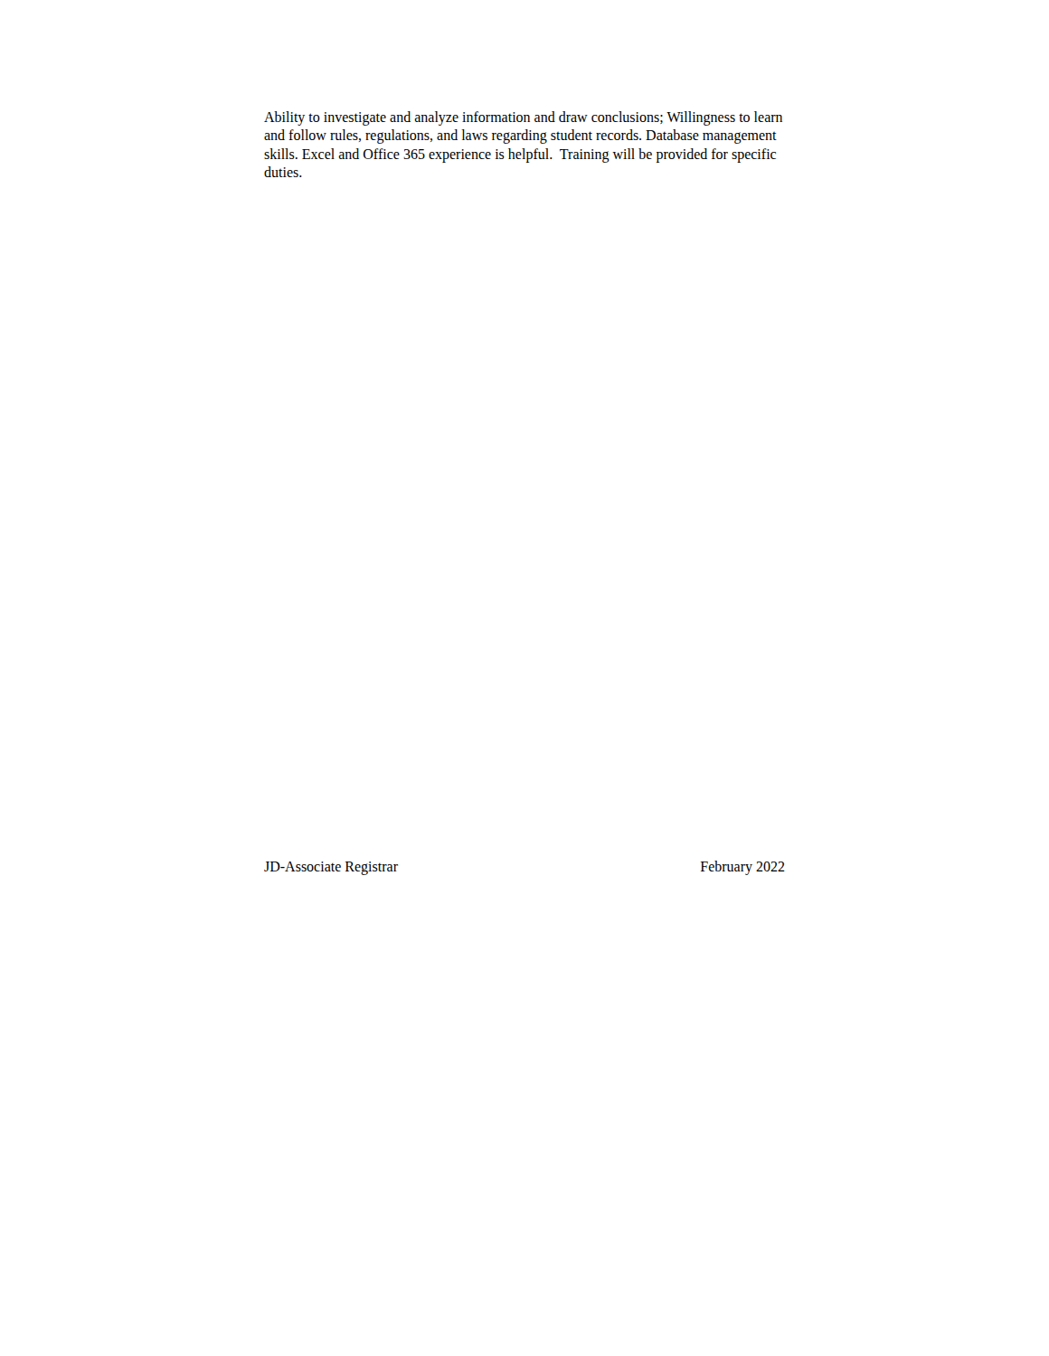Ability to investigate and analyze information and draw conclusions; Willingness to learn and follow rules, regulations, and laws regarding student records. Database management skills. Excel and Office 365 experience is helpful. Training will be provided for specific duties.
JD-Associate Registrar February 2022